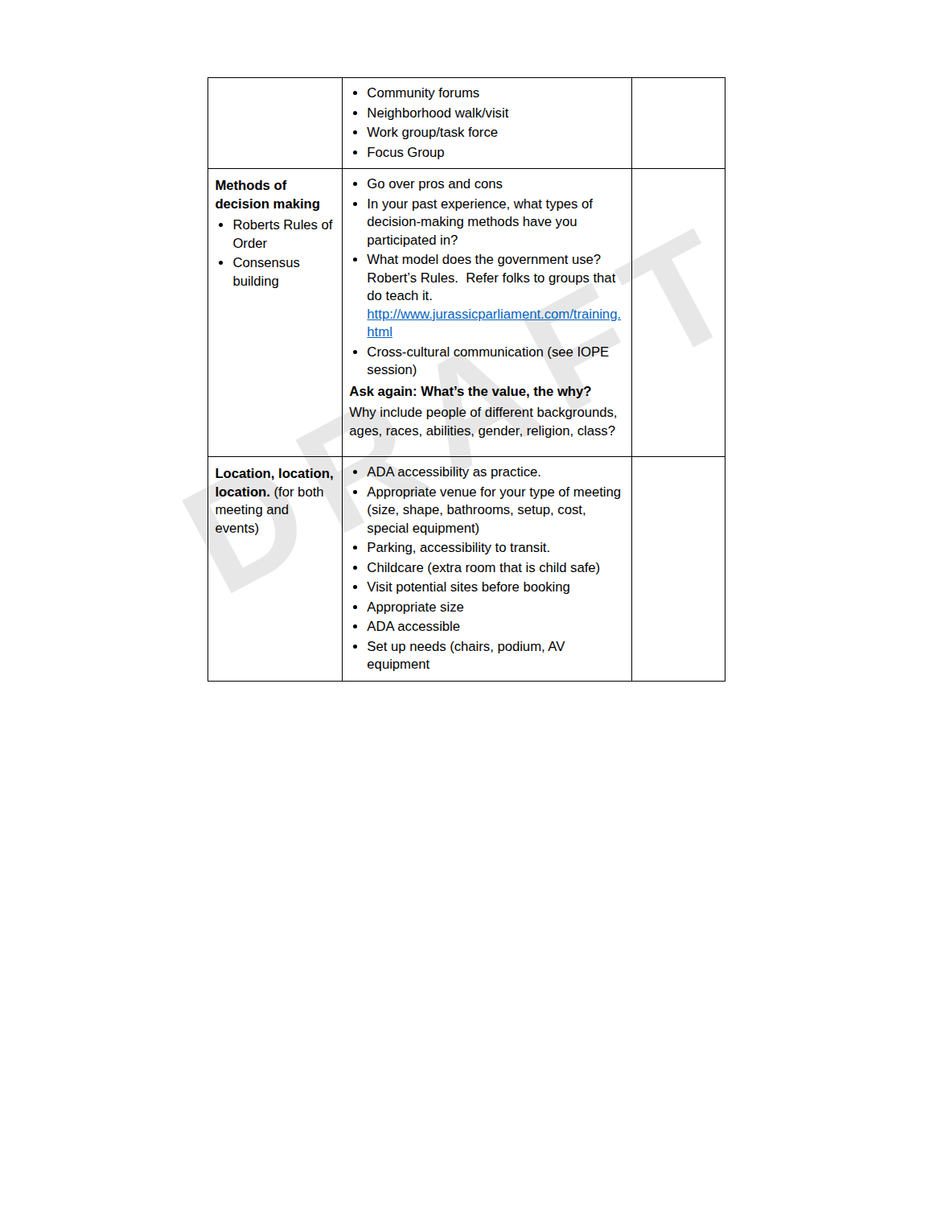DRAFT
| | Community forums Neighborhood walk/visit Work group/task force Focus Group | |
| Methods of decision making Roberts Rules of Order Consensus building | Go over pros and cons In your past experience, what types of decision-making methods have you participated in? What model does the government use? Robert’s Rules. Refer folks to groups that do teach it. http://www.jurassicparliament.com/training.html Cross-cultural communication (see IOPE session) Ask again: What’s the value, the why? Why include people of different backgrounds, ages, races, abilities, gender, religion, class? | |
| Location, location, location. (for both meeting and events) | ADA accessibility as practice. Appropriate venue for your type of meeting (size, shape, bathrooms, setup, cost, special equipment) Parking, accessibility to transit. Childcare (extra room that is child safe) Visit potential sites before booking Appropriate size ADA accessible Set up needs (chairs, podium, AV equipment | |